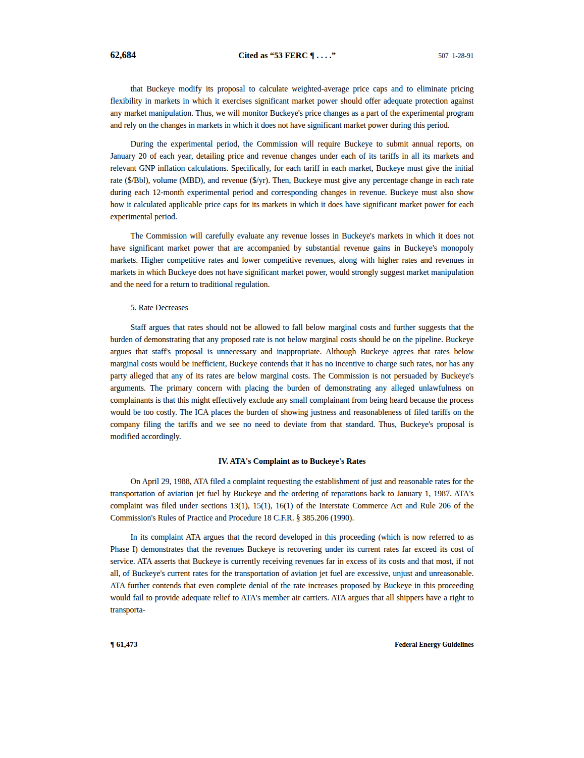62,684 Cited as “53 FERC ¶ . . . .” 507 1-28-91
that Buckeye modify its proposal to calculate weighted-average price caps and to eliminate pricing flexibility in markets in which it exercises significant market power should offer adequate protection against any market manipulation. Thus, we will monitor Buckeye's price changes as a part of the experimental program and rely on the changes in markets in which it does not have significant market power during this period.
During the experimental period, the Commission will require Buckeye to submit annual reports, on January 20 of each year, detailing price and revenue changes under each of its tariffs in all its markets and relevant GNP inflation calculations. Specifically, for each tariff in each market, Buckeye must give the initial rate ($/Bbl), volume (MBD), and revenue ($/yr). Then, Buckeye must give any percentage change in each rate during each 12-month experimental period and corresponding changes in revenue. Buckeye must also show how it calculated applicable price caps for its markets in which it does have significant market power for each experimental period.
The Commission will carefully evaluate any revenue losses in Buckeye's markets in which it does not have significant market power that are accompanied by substantial revenue gains in Buckeye's monopoly markets. Higher competitive rates and lower competitive revenues, along with higher rates and revenues in markets in which Buckeye does not have significant market power, would strongly suggest market manipulation and the need for a return to traditional regulation.
5. Rate Decreases
Staff argues that rates should not be allowed to fall below marginal costs and further suggests that the burden of demonstrating that any proposed rate is not below marginal costs should be on the pipeline. Buckeye argues that staff's proposal is unnecessary and inappropriate. Although Buckeye agrees that rates below marginal costs would be inefficient, Buckeye contends that it has no incentive to charge such rates, nor has any party alleged that any of its rates are below marginal costs. The Commission is not persuaded by Buckeye's arguments. The primary concern with placing the burden of demonstrating any alleged unlawfulness on complainants is that this might effectively exclude any small complainant from being heard because the process would be too costly. The ICA places the burden of showing justness and reasonableness of filed tariffs on the company filing the tariffs and we see no need to deviate from that standard. Thus, Buckeye's proposal is modified accordingly.
IV. ATA's Complaint as to Buckeye's Rates
On April 29, 1988, ATA filed a complaint requesting the establishment of just and reasonable rates for the transportation of aviation jet fuel by Buckeye and the ordering of reparations back to January 1, 1987. ATA's complaint was filed under sections 13(1), 15(1), 16(1) of the Interstate Commerce Act and Rule 206 of the Commission's Rules of Practice and Procedure 18 C.F.R. § 385.206 (1990).
In its complaint ATA argues that the record developed in this proceeding (which is now referred to as Phase I) demonstrates that the revenues Buckeye is recovering under its current rates far exceed its cost of service. ATA asserts that Buckeye is currently receiving revenues far in excess of its costs and that most, if not all, of Buckeye's current rates for the transportation of aviation jet fuel are excessive, unjust and unreasonable. ATA further contends that even complete denial of the rate increases proposed by Buckeye in this proceeding would fail to provide adequate relief to ATA's member air carriers. ATA argues that all shippers have a right to transporta-
¶ 61,473 Federal Energy Guidelines